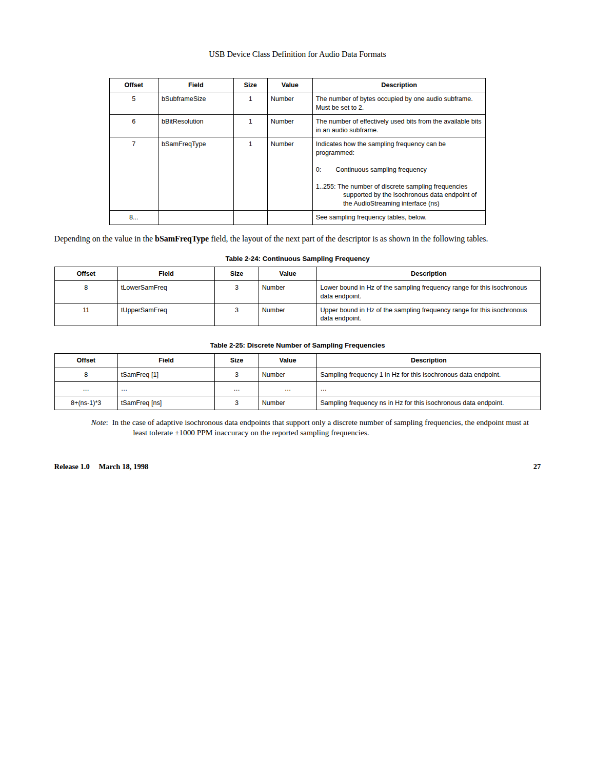USB Device Class Definition for Audio Data Formats
| Offset | Field | Size | Value | Description |
| --- | --- | --- | --- | --- |
| 5 | bSubframeSize | 1 | Number | The number of bytes occupied by one audio subframe. Must be set to 2. |
| 6 | bBitResolution | 1 | Number | The number of effectively used bits from the available bits in an audio subframe. |
| 7 | bSamFreqType | 1 | Number | Indicates how the sampling frequency can be programmed: 0: Continuous sampling frequency 1..255: The number of discrete sampling frequencies supported by the isochronous data endpoint of the AudioStreaming interface (ns) |
| 8... | | | | See sampling frequency tables, below. |
Depending on the value in the bSamFreqType field, the layout of the next part of the descriptor is as shown in the following tables.
Table 2-24: Continuous Sampling Frequency
| Offset | Field | Size | Value | Description |
| --- | --- | --- | --- | --- |
| 8 | tLowerSamFreq | 3 | Number | Lower bound in Hz of the sampling frequency range for this isochronous data endpoint. |
| 11 | tUpperSamFreq | 3 | Number | Upper bound in Hz of the sampling frequency range for this isochronous data endpoint. |
Table 2-25: Discrete Number of Sampling Frequencies
| Offset | Field | Size | Value | Description |
| --- | --- | --- | --- | --- |
| 8 | tSamFreq [1] | 3 | Number | Sampling frequency 1 in Hz for this isochronous data endpoint. |
| … | … | … | … | … |
| 8+(ns-1)*3 | tSamFreq [ns] | 3 | Number | Sampling frequency ns in Hz for this isochronous data endpoint. |
Note: In the case of adaptive isochronous data endpoints that support only a discrete number of sampling frequencies, the endpoint must at least tolerate ±1000 PPM inaccuracy on the reported sampling frequencies.
Release 1.0 March 18, 1998 27